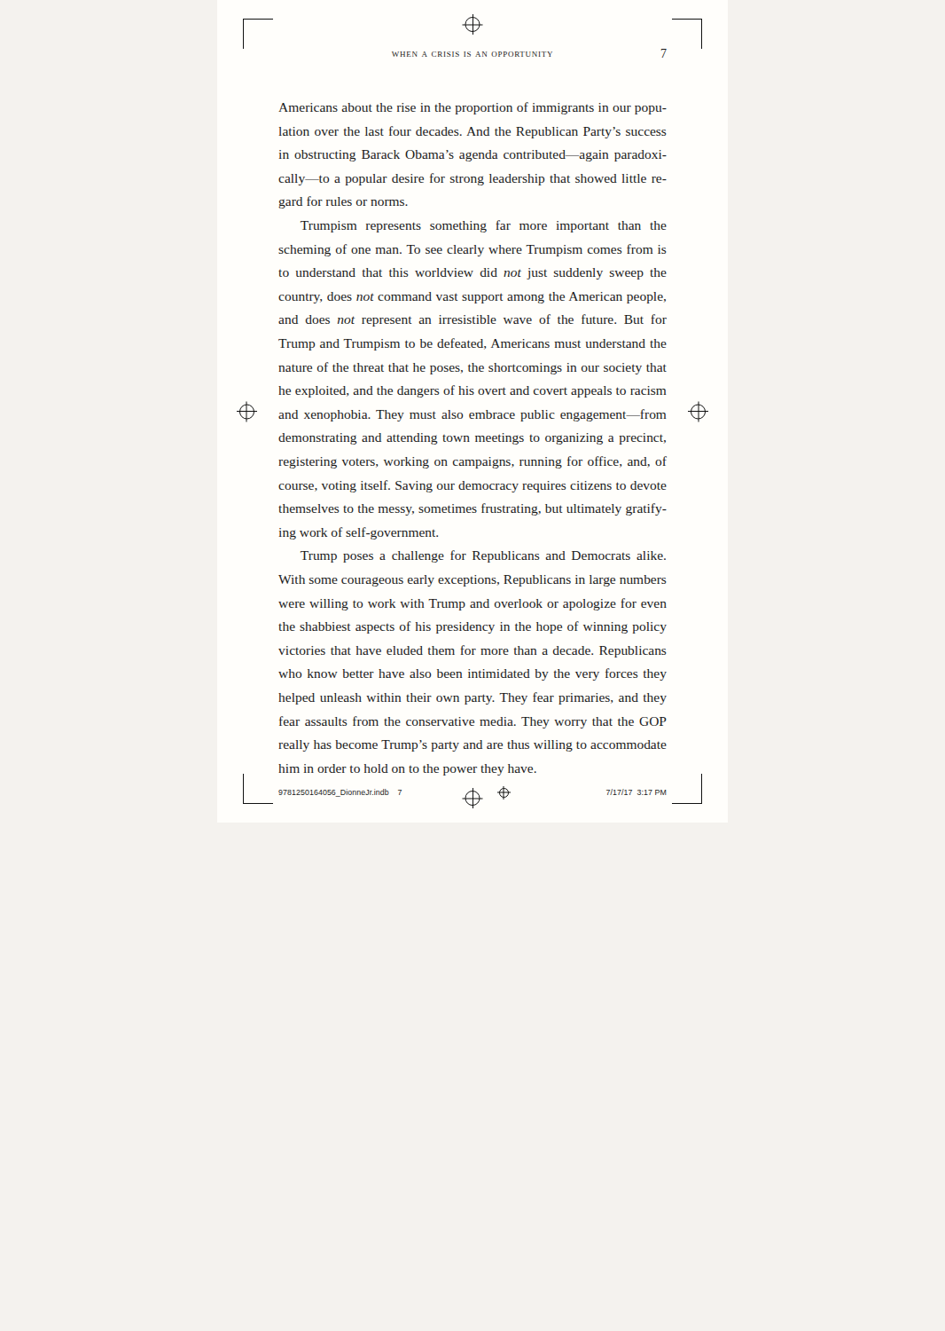When a Crisis Is an Opportunity 7
Americans about the rise in the proportion of immigrants in our population over the last four decades. And the Republican Party’s success in obstructing Barack Obama’s agenda contributed—again paradoxically—to a popular desire for strong leadership that showed little regard for rules or norms.
Trumpism represents something far more important than the scheming of one man. To see clearly where Trumpism comes from is to understand that this worldview did not just suddenly sweep the country, does not command vast support among the American people, and does not represent an irresistible wave of the future. But for Trump and Trumpism to be defeated, Americans must understand the nature of the threat that he poses, the shortcomings in our society that he exploited, and the dangers of his overt and covert appeals to racism and xenophobia. They must also embrace public engagement—from demonstrating and attending town meetings to organizing a precinct, registering voters, working on campaigns, running for office, and, of course, voting itself. Saving our democracy requires citizens to devote themselves to the messy, sometimes frustrating, but ultimately gratifying work of self-government.
Trump poses a challenge for Republicans and Democrats alike. With some courageous early exceptions, Republicans in large numbers were willing to work with Trump and overlook or apologize for even the shabbiest aspects of his presidency in the hope of winning policy victories that have eluded them for more than a decade. Republicans who know better have also been intimidated by the very forces they helped unleash within their own party. They fear primaries, and they fear assaults from the conservative media. They worry that the GOP really has become Trump’s party and are thus willing to accommodate him in order to hold on to the power they have.
9781250164056_DionneJr.indb 7 7/17/17 3:17 PM